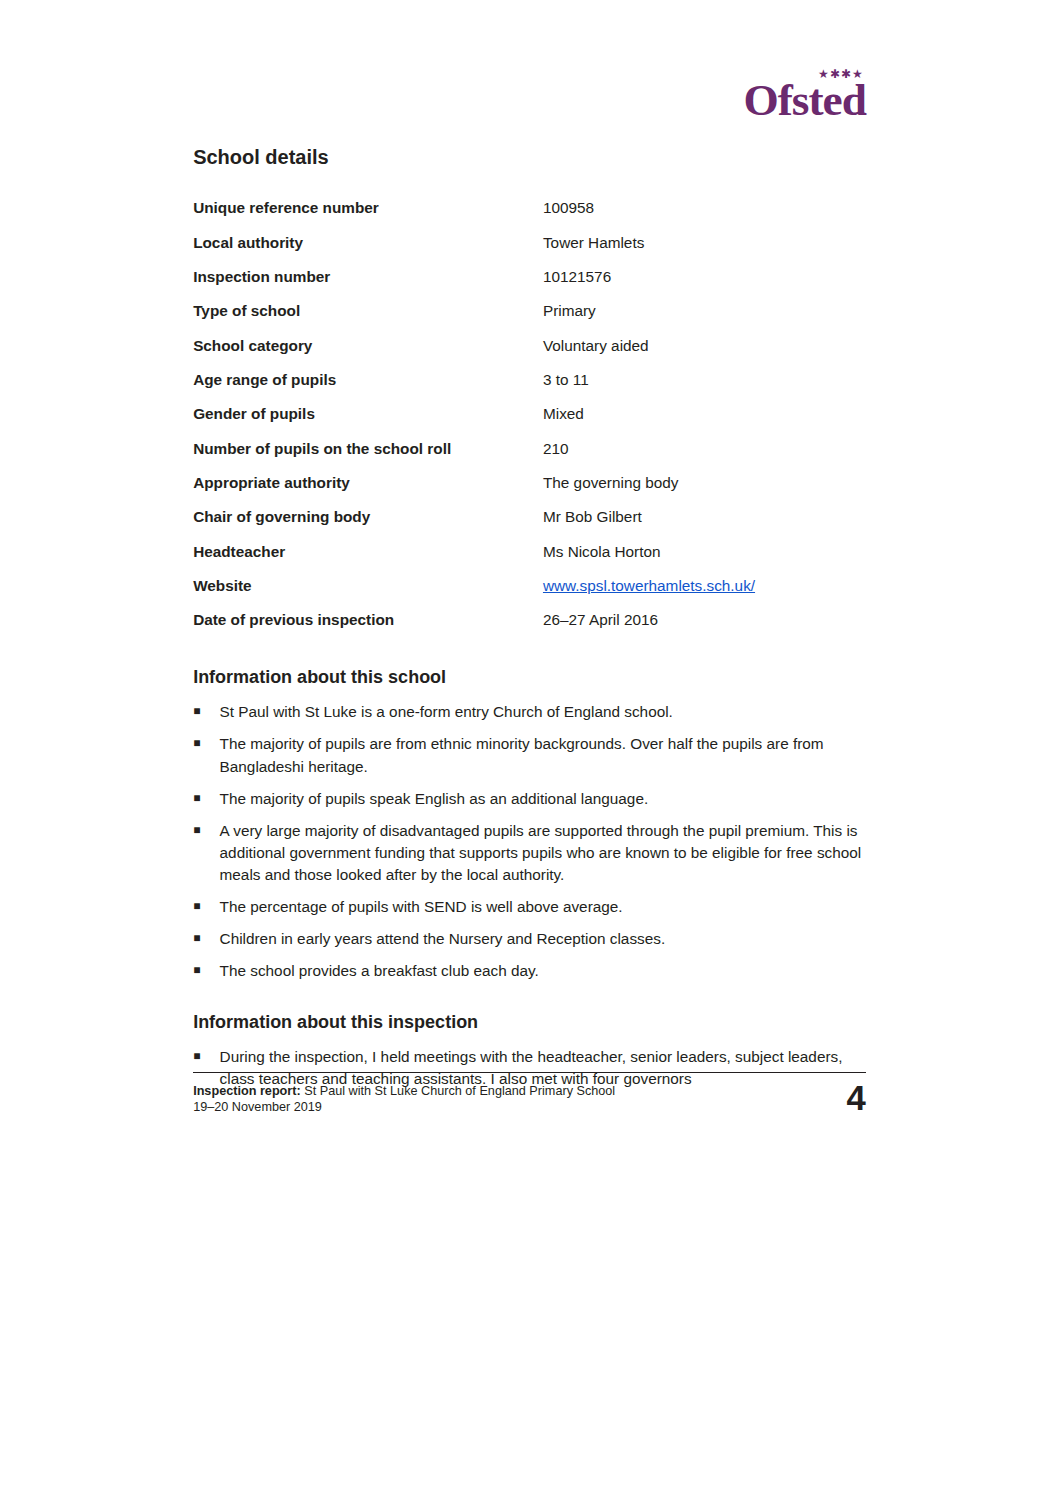★✱✱★
Ofsted
School details
| Unique reference number | 100958 |
| Local authority | Tower Hamlets |
| Inspection number | 10121576 |
| Type of school | Primary |
| School category | Voluntary aided |
| Age range of pupils | 3 to 11 |
| Gender of pupils | Mixed |
| Number of pupils on the school roll | 210 |
| Appropriate authority | The governing body |
| Chair of governing body | Mr Bob Gilbert |
| Headteacher | Ms Nicola Horton |
| Website | www.spsl.towerhamlets.sch.uk/ |
| Date of previous inspection | 26–27 April 2016 |
Information about this school
St Paul with St Luke is a one-form entry Church of England school.
The majority of pupils are from ethnic minority backgrounds. Over half the pupils are from Bangladeshi heritage.
The majority of pupils speak English as an additional language.
A very large majority of disadvantaged pupils are supported through the pupil premium. This is additional government funding that supports pupils who are known to be eligible for free school meals and those looked after by the local authority.
The percentage of pupils with SEND is well above average.
Children in early years attend the Nursery and Reception classes.
The school provides a breakfast club each day.
Information about this inspection
During the inspection, I held meetings with the headteacher, senior leaders, subject leaders, class teachers and teaching assistants. I also met with four governors
Inspection report: St Paul with St Luke Church of England Primary School
19–20 November 2019
4